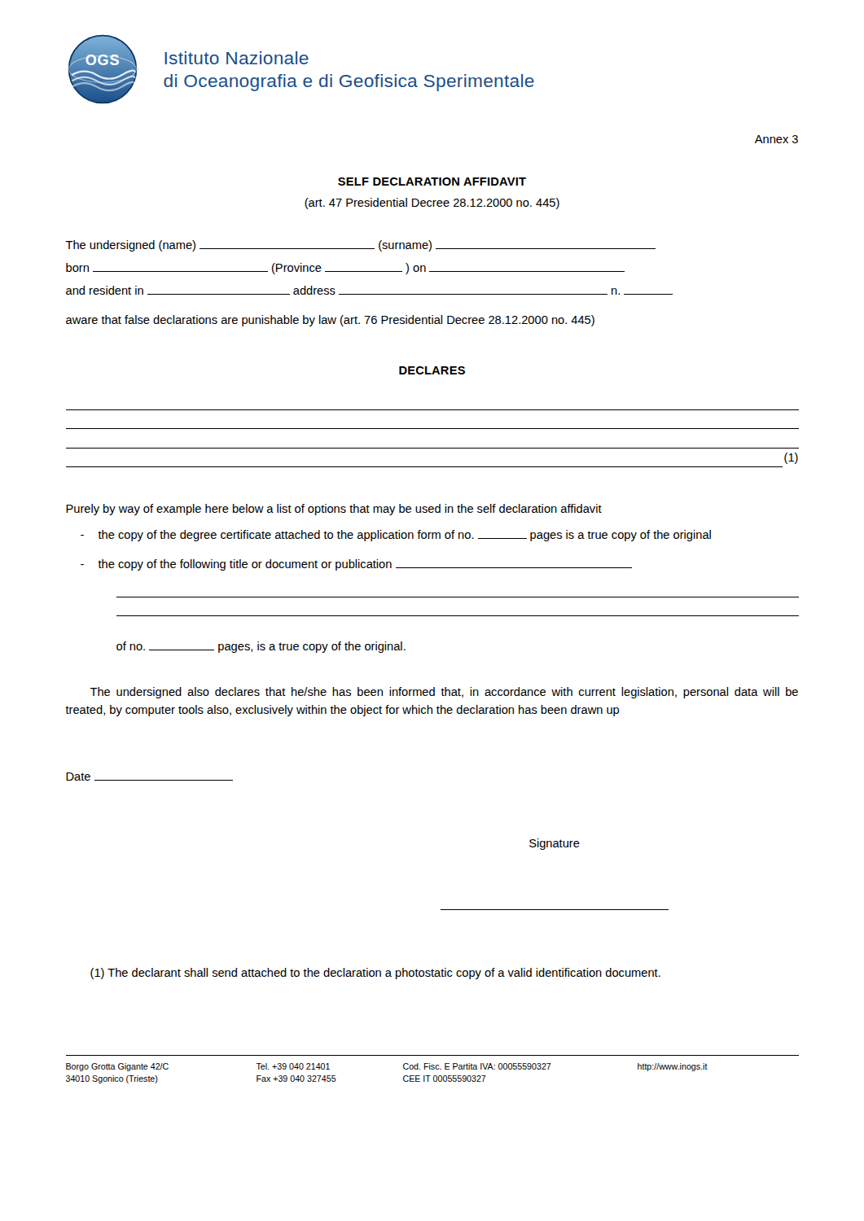OGS
Istituto Nazionale
di Oceanografia e di Geofisica Sperimentale
Annex 3
SELF DECLARATION AFFIDAVIT
(art. 47 Presidential Decree 28.12.2000 no. 445)
The undersigned (name) (surname)
born (Province ) on
and resident in address n.
aware that false declarations are punishable by law (art. 76 Presidential Decree 28.12.2000 no. 445)
DECLARES
(1)
Purely by way of example here below a list of options that may be used in the self declaration affidavit
the copy of the degree certificate attached to the application form of no. pages is a true copy of the original
the copy of the following title or document or publication
of no. pages, is a true copy of the original.
The undersigned also declares that he/she has been informed that, in accordance with current legislation, personal data will be treated, by computer tools also, exclusively within the object for which the declaration has been drawn up
Date
Signature
(1) The declarant shall send attached to the declaration a photostatic copy of a valid identification document.
| Borgo Grotta Gigante 42/C 34010 Sgonico (Trieste) | Tel. +39 040 21401 Fax +39 040 327455 | Cod. Fisc. E Partita IVA: 00055590327 CEE IT 00055590327 | http://www.inogs.it |